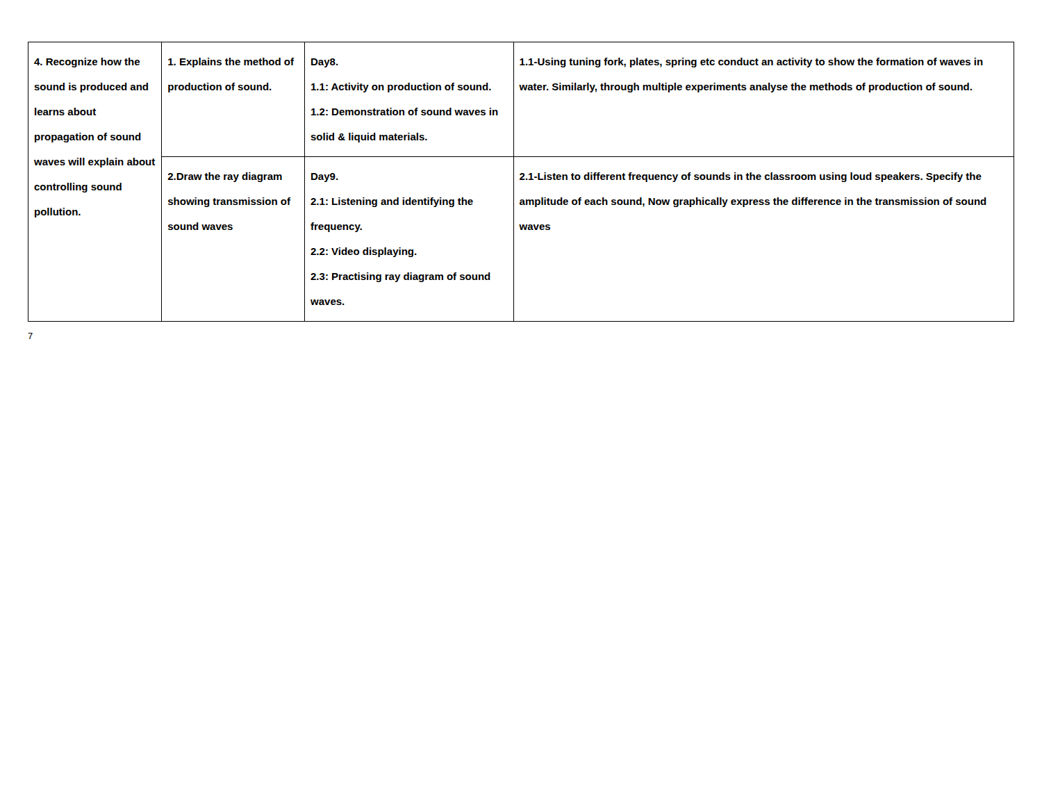| 4. Recognize how the sound is produced and learns about propagation of sound waves will explain about controlling sound pollution. | 1. Explains the method of production of sound. | Day8. 1.1: Activity on production of sound. 1.2: Demonstration of sound waves in solid & liquid materials. | 1.1-Using tuning fork, plates, spring etc conduct an activity to show the formation of waves in water. Similarly, through multiple experiments analyse the methods of production of sound. |
| 2.Draw the ray diagram showing transmission of sound waves | Day9. 2.1: Listening and identifying the frequency. 2.2: Video displaying. 2.3: Practising ray diagram of sound waves. | 2.1-Listen to different frequency of sounds in the classroom using loud speakers. Specify the amplitude of each sound, Now graphically express the difference in the transmission of sound waves |
7